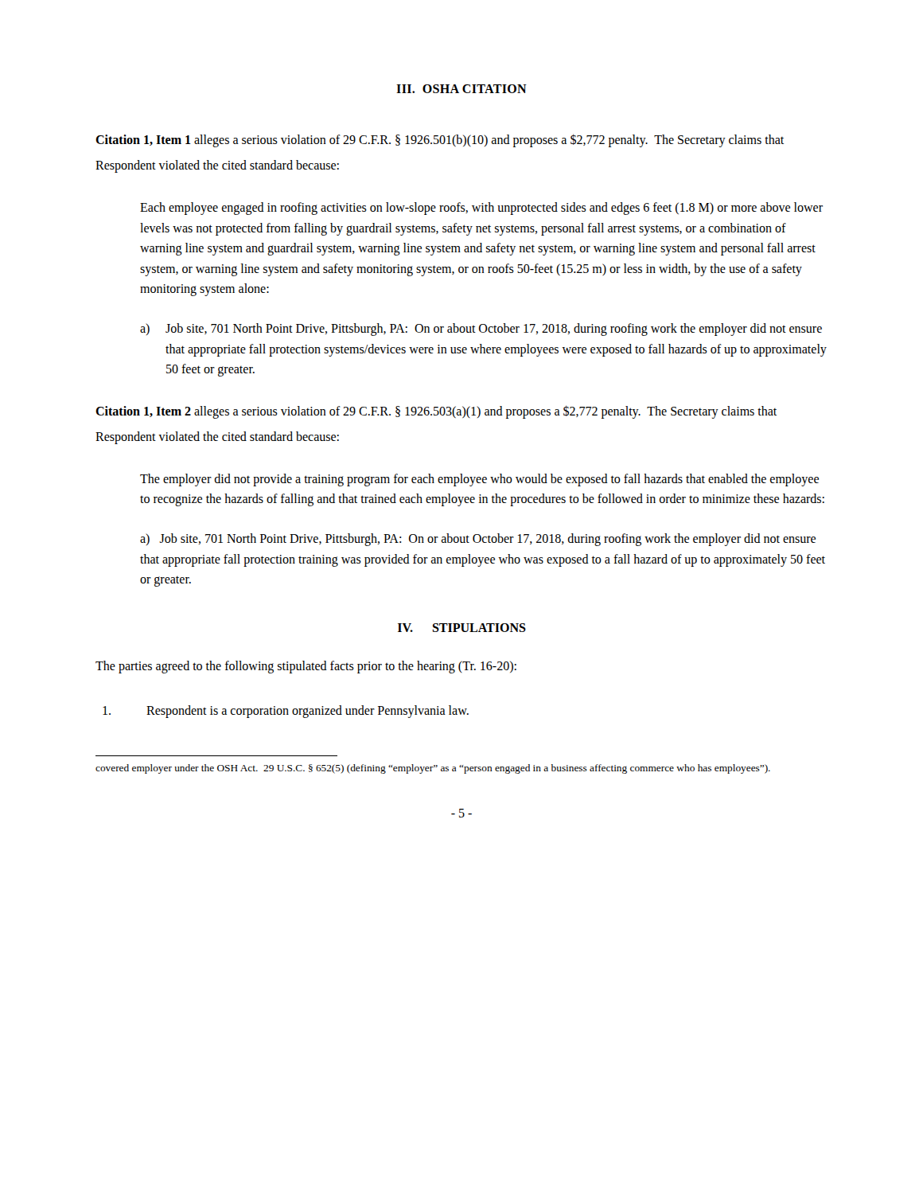III. OSHA CITATION
Citation 1, Item 1 alleges a serious violation of 29 C.F.R. § 1926.501(b)(10) and proposes a $2,772 penalty. The Secretary claims that Respondent violated the cited standard because:
Each employee engaged in roofing activities on low-slope roofs, with unprotected sides and edges 6 feet (1.8 M) or more above lower levels was not protected from falling by guardrail systems, safety net systems, personal fall arrest systems, or a combination of warning line system and guardrail system, warning line system and safety net system, or warning line system and personal fall arrest system, or warning line system and safety monitoring system, or on roofs 50-feet (15.25 m) or less in width, by the use of a safety monitoring system alone:
a) Job site, 701 North Point Drive, Pittsburgh, PA: On or about October 17, 2018, during roofing work the employer did not ensure that appropriate fall protection systems/devices were in use where employees were exposed to fall hazards of up to approximately 50 feet or greater.
Citation 1, Item 2 alleges a serious violation of 29 C.F.R. § 1926.503(a)(1) and proposes a $2,772 penalty. The Secretary claims that Respondent violated the cited standard because:
The employer did not provide a training program for each employee who would be exposed to fall hazards that enabled the employee to recognize the hazards of falling and that trained each employee in the procedures to be followed in order to minimize these hazards:
a) Job site, 701 North Point Drive, Pittsburgh, PA: On or about October 17, 2018, during roofing work the employer did not ensure that appropriate fall protection training was provided for an employee who was exposed to a fall hazard of up to approximately 50 feet or greater.
IV. STIPULATIONS
The parties agreed to the following stipulated facts prior to the hearing (Tr. 16-20):
1. Respondent is a corporation organized under Pennsylvania law.
covered employer under the OSH Act. 29 U.S.C. § 652(5) (defining “employer” as a “person engaged in a business affecting commerce who has employees”).
- 5 -